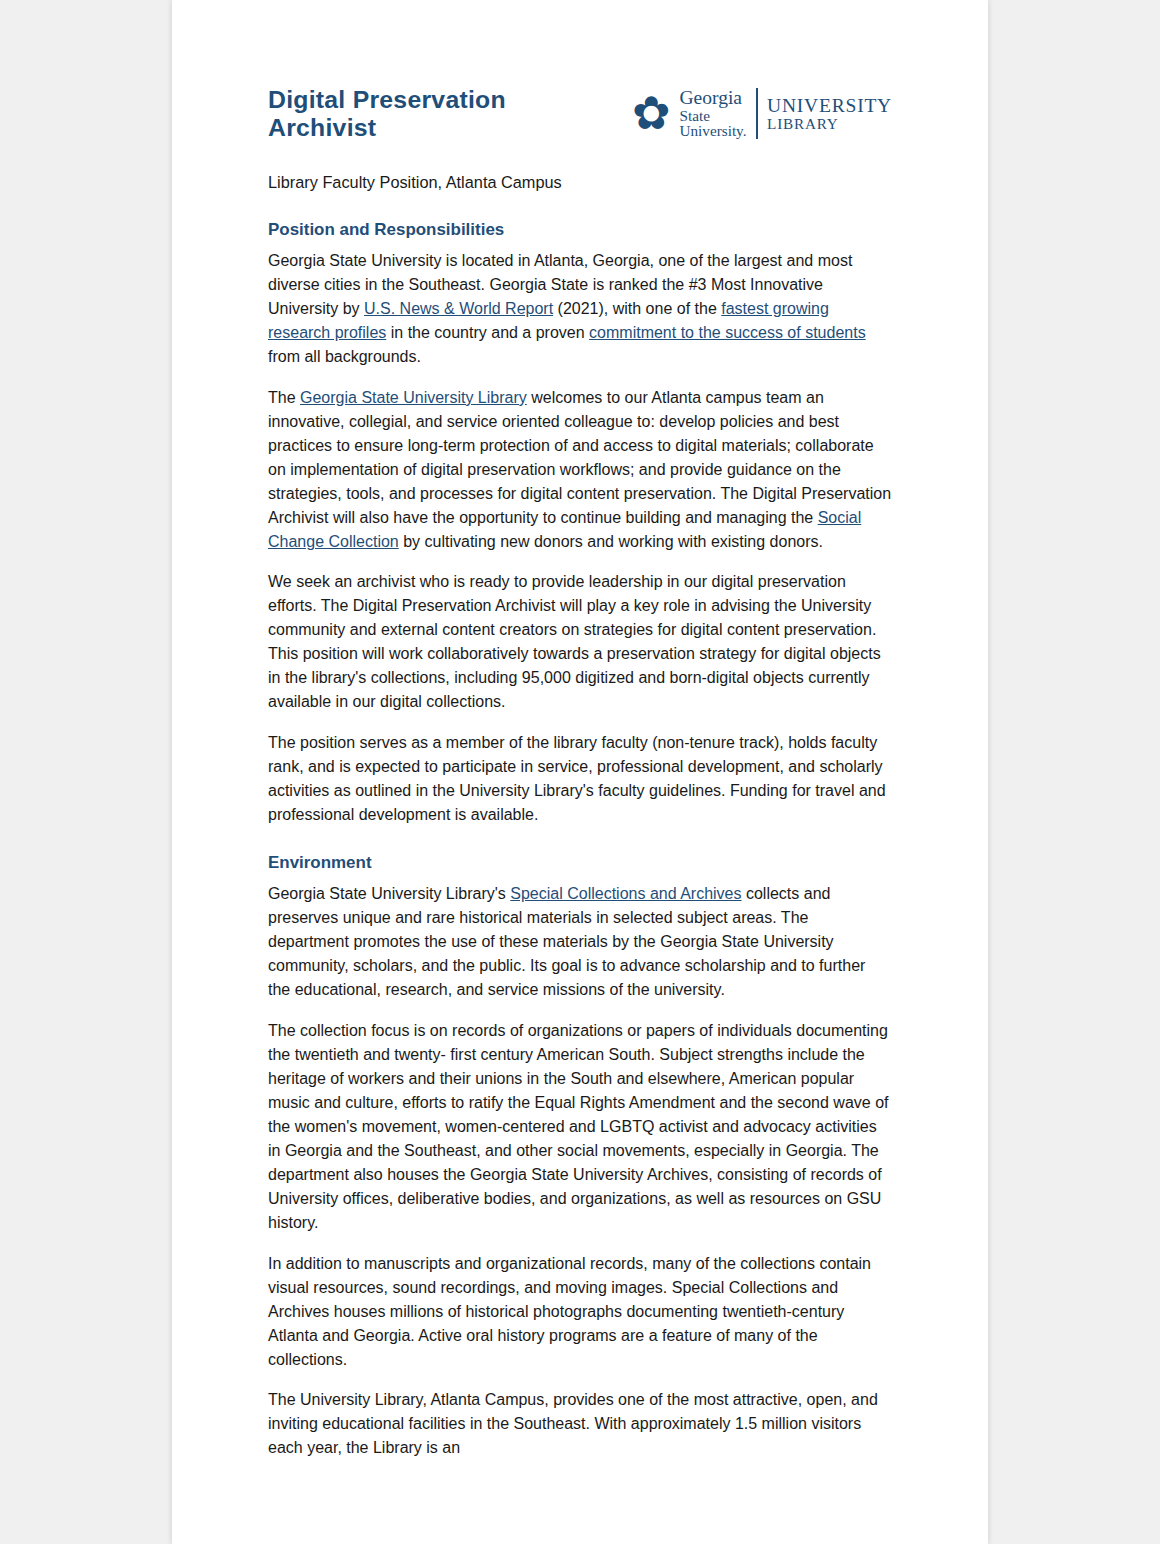Digital Preservation Archivist
Library Faculty Position, Atlanta Campus
✿ GeorgiaState University. UNIVERSITYLIBRARY
Position and Responsibilities
Georgia State University is located in Atlanta, Georgia, one of the largest and most diverse cities in the Southeast. Georgia State is ranked the #3 Most Innovative University by U.S. News & World Report (2021), with one of the fastest growing research profiles in the country and a proven commitment to the success of students from all backgrounds.
The Georgia State University Library welcomes to our Atlanta campus team an innovative, collegial, and service oriented colleague to: develop policies and best practices to ensure long-term protection of and access to digital materials; collaborate on implementation of digital preservation workflows; and provide guidance on the strategies, tools, and processes for digital content preservation. The Digital Preservation Archivist will also have the opportunity to continue building and managing the Social Change Collection by cultivating new donors and working with existing donors.
We seek an archivist who is ready to provide leadership in our digital preservation efforts. The Digital Preservation Archivist will play a key role in advising the University community and external content creators on strategies for digital content preservation. This position will work collaboratively towards a preservation strategy for digital objects in the library's collections, including 95,000 digitized and born-digital objects currently available in our digital collections.
The position serves as a member of the library faculty (non-tenure track), holds faculty rank, and is expected to participate in service, professional development, and scholarly activities as outlined in the University Library's faculty guidelines. Funding for travel and professional development is available.
Environment
Georgia State University Library's Special Collections and Archives collects and preserves unique and rare historical materials in selected subject areas. The department promotes the use of these materials by the Georgia State University community, scholars, and the public. Its goal is to advance scholarship and to further the educational, research, and service missions of the university.
The collection focus is on records of organizations or papers of individuals documenting the twentieth and twenty- first century American South. Subject strengths include the heritage of workers and their unions in the South and elsewhere, American popular music and culture, efforts to ratify the Equal Rights Amendment and the second wave of the women's movement, women-centered and LGBTQ activist and advocacy activities in Georgia and the Southeast, and other social movements, especially in Georgia. The department also houses the Georgia State University Archives, consisting of records of University offices, deliberative bodies, and organizations, as well as resources on GSU history.
In addition to manuscripts and organizational records, many of the collections contain visual resources, sound recordings, and moving images. Special Collections and Archives houses millions of historical photographs documenting twentieth-century Atlanta and Georgia. Active oral history programs are a feature of many of the collections.
The University Library, Atlanta Campus, provides one of the most attractive, open, and inviting educational facilities in the Southeast. With approximately 1.5 million visitors each year, the Library is an